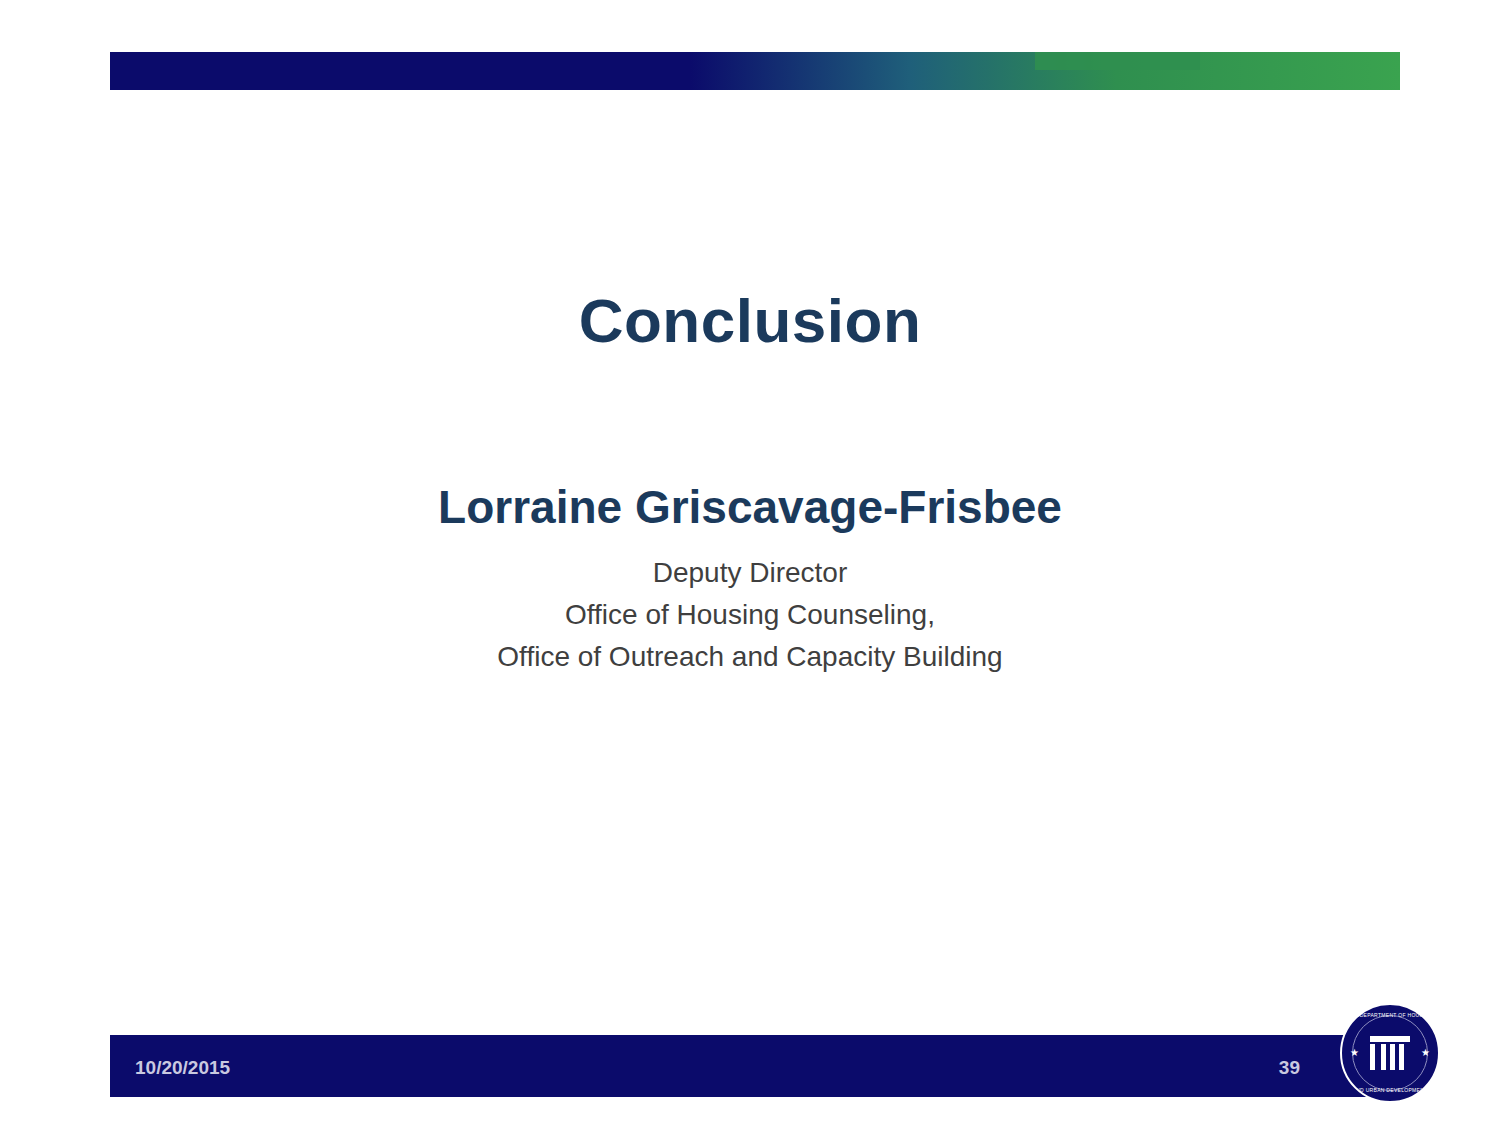Conclusion
Lorraine Griscavage-Frisbee
Deputy Director
Office of Housing Counseling,
Office of Outreach and Capacity Building
10/20/2015
39
U.S. DEPARTMENT OF HOUSING
AND URBAN DEVELOPMENT
★
★